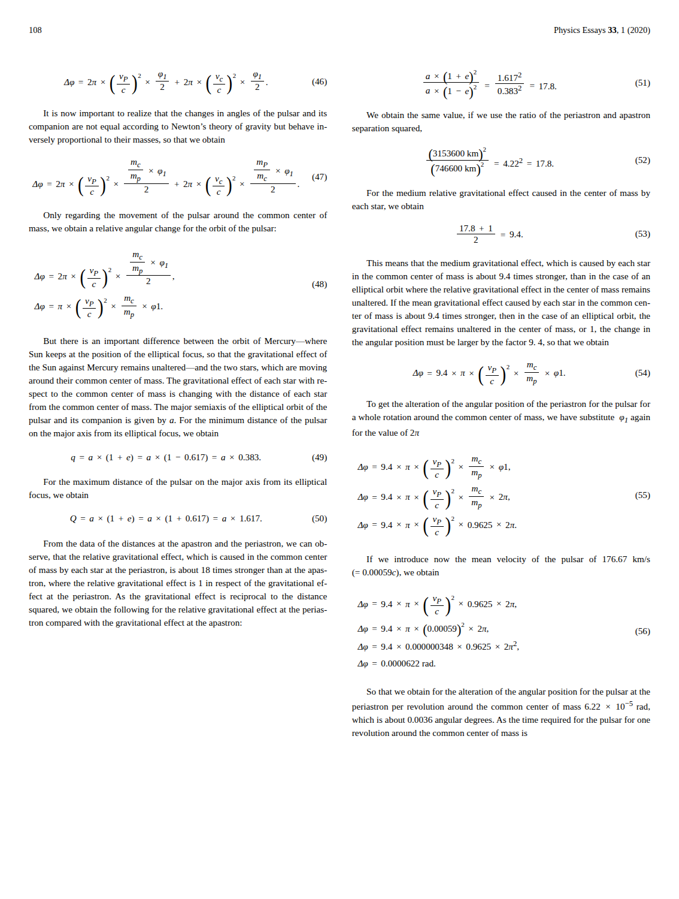108 Physics Essays 33, 1 (2020)
Δφ = 2π × (vP c) 2 × φ12 + 2π × (vc c) 2 × φ12.
(46)
It is now important to realize that the changes in angles of the pulsar and its companion are not equal according to Newton’s theory of gravity but behave inversely proportional to their masses, so that we obtain
Δφ = 2π × (vP c) 2 × mc mp × φ12 + 2π × (vc c) 2 × mP mc × φ12.
(47)
Only regarding the movement of the pulsar around the common center of mass, we obtain a relative angular change for the orbit of the pulsar:
Δφ = 2π × (vP c) 2 × mc mp × φ12,
Δφ = π × (vP c) 2 × mc mp × φ1.
(48)
But there is an important difference between the orbit of Mercury—where Sun keeps at the position of the elliptical focus, so that the gravitational effect of the Sun against Mercury remains unaltered—and the two stars, which are moving around their common center of mass. The gravitational effect of each star with respect to the common center of mass is changing with the distance of each star from the common center of mass. The major semiaxis of the elliptical orbit of the pulsar and its companion is given by a. For the minimum distance of the pulsar on the major axis from its elliptical focus, we obtain
q = a × (1 + e) = a × (1 − 0.617) = a × 0.383.
(49)
For the maximum distance of the pulsar on the major axis from its elliptical focus, we obtain
Q = a × (1 + e) = a × (1 + 0.617) = a × 1.617.
(50)
From the data of the distances at the apastron and the periastron, we can observe, that the relative gravitational effect, which is caused in the common center of mass by each star at the periastron, is about 18 times stronger than at the apastron, where the relative gravitational effect is 1 in respect of the gravitational effect at the periastron. As the gravitational effect is reciprocal to the distance squared, we obtain the following for the relative gravitational effect at the periastron compared with the gravitational effect at the apastron:
a × (1 + e) 2 a × (1 − e) 2 = 1.6172 0.3832 = 17.8.
(51)
We obtain the same value, if we use the ratio of the periastron and apastron separation squared,
(3153600 km) 2 (746600 km) 2 = 4.222 = 17.8.
(52)
For the medium relative gravitational effect caused in the center of mass by each star, we obtain
17.8 + 1 2 = 9.4.
(53)
This means that the medium gravitational effect, which is caused by each star in the common center of mass is about 9.4 times stronger, than in the case of an elliptical orbit where the relative gravitational effect in the center of mass remains unaltered. If the mean gravitational effect caused by each star in the common center of mass is about 9.4 times stronger, then in the case of an elliptical orbit, the gravitational effect remains unaltered in the center of mass, or 1, the change in the angular position must be larger by the factor 9. 4, so that we obtain
Δφ = 9.4 × π × (vP c) 2 × mc mp × φ1.
(54)
To get the alteration of the angular position of the periastron for the pulsar for a whole rotation around the common center of mass, we have substitute φ1 again for the value of 2π
Δφ = 9.4 × π × (vP c) 2 × mc mp × φ1,
Δφ = 9.4 × π × (vP c) 2 × mc mp × 2π,
Δφ = 9.4 × π × (vP c) 2 × 0.9625 × 2π.
(55)
If we introduce now the mean velocity of the pulsar of 176.67 km/s (= 0.00059c), we obtain
Δφ = 9.4 × π × (vP c) 2 × 0.9625 × 2π,
Δφ = 9.4 × π × (0.00059) 2 × 2π,
Δφ = 9.4 × 0.000000348 × 0.9625 × 2π2,
Δφ = 0.0000622 rad.
(56)
So that we obtain for the alteration of the angular position for the pulsar at the periastron per revolution around the common center of mass 6.22 × 10−5 rad, which is about 0.0036 angular degrees. As the time required for the pulsar for one revolution around the common center of mass is